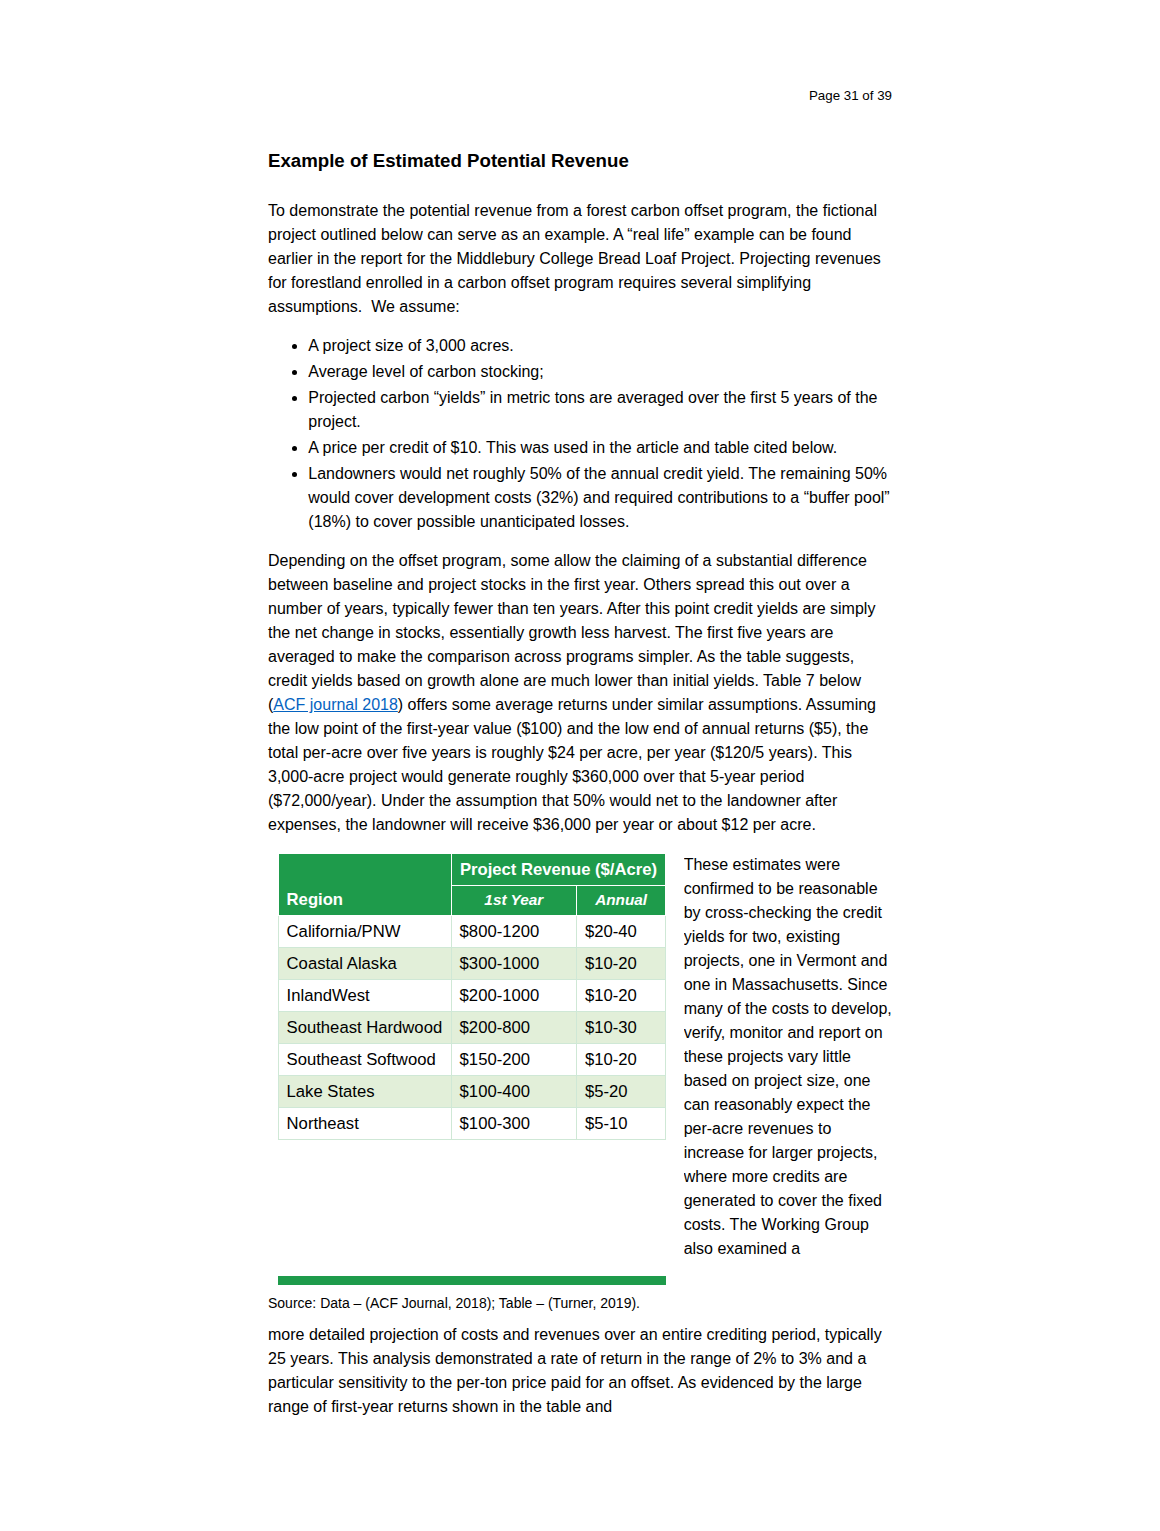Page 31 of 39
Example of Estimated Potential Revenue
To demonstrate the potential revenue from a forest carbon offset program, the fictional project outlined below can serve as an example. A “real life” example can be found earlier in the report for the Middlebury College Bread Loaf Project. Projecting revenues for forestland enrolled in a carbon offset program requires several simplifying assumptions. We assume:
A project size of 3,000 acres.
Average level of carbon stocking;
Projected carbon “yields” in metric tons are averaged over the first 5 years of the project.
A price per credit of $10. This was used in the article and table cited below.
Landowners would net roughly 50% of the annual credit yield. The remaining 50% would cover development costs (32%) and required contributions to a “buffer pool” (18%) to cover possible unanticipated losses.
Depending on the offset program, some allow the claiming of a substantial difference between baseline and project stocks in the first year. Others spread this out over a number of years, typically fewer than ten years. After this point credit yields are simply the net change in stocks, essentially growth less harvest. The first five years are averaged to make the comparison across programs simpler. As the table suggests, credit yields based on growth alone are much lower than initial yields. Table 7 below (ACF journal 2018) offers some average returns under similar assumptions. Assuming the low point of the first-year value ($100) and the low end of annual returns ($5), the total per-acre over five years is roughly $24 per acre, per year ($120/5 years). This 3,000-acre project would generate roughly $360,000 over that 5-year period ($72,000/year). Under the assumption that 50% would net to the landowner after expenses, the landowner will receive $36,000 per year or about $12 per acre.
| Region | Project Revenue ($/Acre) |
| --- | --- |
| 1st Year | Annual |
| California/PNW | $800-1200 | $20-40 |
| Coastal Alaska | $300-1000 | $10-20 |
| InlandWest | $200-1000 | $10-20 |
| Southeast Hardwood | $200-800 | $10-30 |
| Southeast Softwood | $150-200 | $10-20 |
| Lake States | $100-400 | $5-20 |
| Northeast | $100-300 | $5-10 |
These estimates were confirmed to be reasonable by cross-checking the credit yields for two, existing projects, one in Vermont and one in Massachusetts. Since many of the costs to develop, verify, monitor and report on these projects vary little based on project size, one can reasonably expect the per-acre revenues to increase for larger projects, where more credits are generated to cover the fixed costs. The Working Group also examined a
Source: Data – (ACF Journal, 2018); Table – (Turner, 2019).
more detailed projection of costs and revenues over an entire crediting period, typically 25 years. This analysis demonstrated a rate of return in the range of 2% to 3% and a particular sensitivity to the per-ton price paid for an offset. As evidenced by the large range of first-year returns shown in the table and